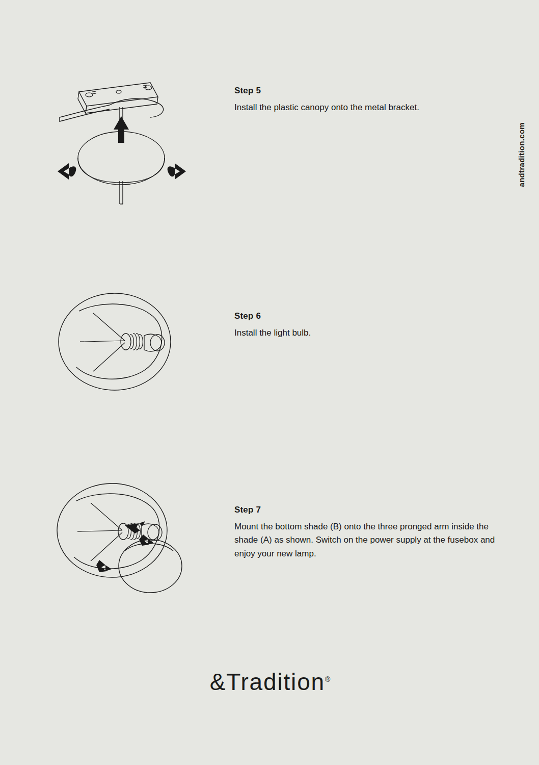andtradition.com
Step 5
Install the plastic canopy onto the metal bracket.
Step 6
Install the light bulb.
Step 7
Mount the bottom shade (B) onto the three pronged arm inside the shade (A) as shown. Switch on the power supply at the fusebox and enjoy your new lamp.
&Tradition®